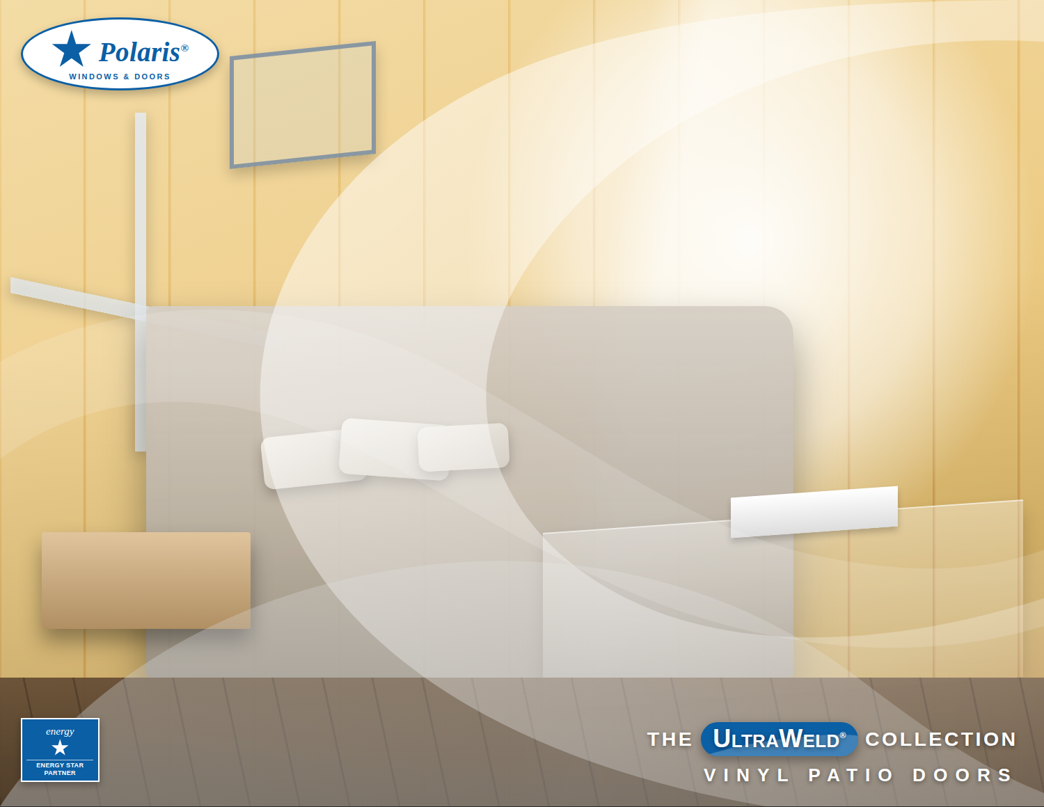Polaris®
WINDOWS & DOORS
energy
ENERGY STAR
PARTNER
THE ULTRAWELD® COLLECTION
VINYL PATIO DOORS